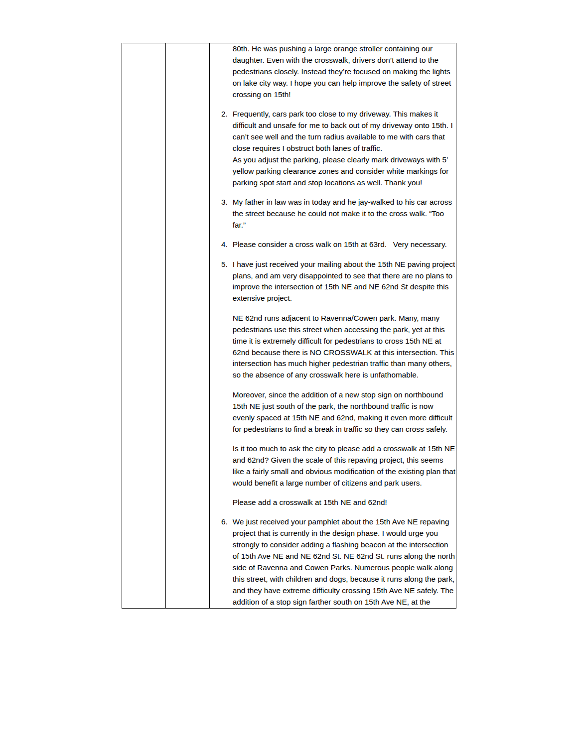| | | 80th. He was pushing a large orange stroller containing our daughter. Even with the crosswalk, drivers don’t attend to the pedestrians closely. Instead they’re focused on making the lights on lake city way. I hope you can help improve the safety of street crossing on 15th! Frequently, cars park too close to my driveway. This makes it difficult and unsafe for me to back out of my driveway onto 15th. I can’t see well and the turn radius available to me with cars that close requires I obstruct both lanes of traffic. As you adjust the parking, please clearly mark driveways with 5’ yellow parking clearance zones and consider white markings for parking spot start and stop locations as well. Thank you! My father in law was in today and he jay-walked to his car across the street because he could not make it to the cross walk. “Too far.” Please consider a cross walk on 15th at 63rd. Very necessary. I have just received your mailing about the 15th NE paving project plans, and am very disappointed to see that there are no plans to improve the intersection of 15th NE and NE 62nd St despite this extensive project. NE 62nd runs adjacent to Ravenna/Cowen park. Many, many pedestrians use this street when accessing the park, yet at this time it is extremely difficult for pedestrians to cross 15th NE at 62nd because there is NO CROSSWALK at this intersection. This intersection has much higher pedestrian traffic than many others, so the absence of any crosswalk here is unfathomable. Moreover, since the addition of a new stop sign on northbound 15th NE just south of the park, the northbound traffic is now evenly spaced at 15th NE and 62nd, making it even more difficult for pedestrians to find a break in traffic so they can cross safely. Is it too much to ask the city to please add a crosswalk at 15th NE and 62nd? Given the scale of this repaving project, this seems like a fairly small and obvious modification of the existing plan that would benefit a large number of citizens and park users. Please add a crosswalk at 15th NE and 62nd! We just received your pamphlet about the 15th Ave NE repaving project that is currently in the design phase. I would urge you strongly to consider adding a flashing beacon at the intersection of 15th Ave NE and NE 62nd St. NE 62nd St. runs along the north side of Ravenna and Cowen Parks. Numerous people walk along this street, with children and dogs, because it runs along the park, and they have extreme difficulty crossing 15th Ave NE safely. The addition of a stop sign farther south on 15th Ave NE, at the |